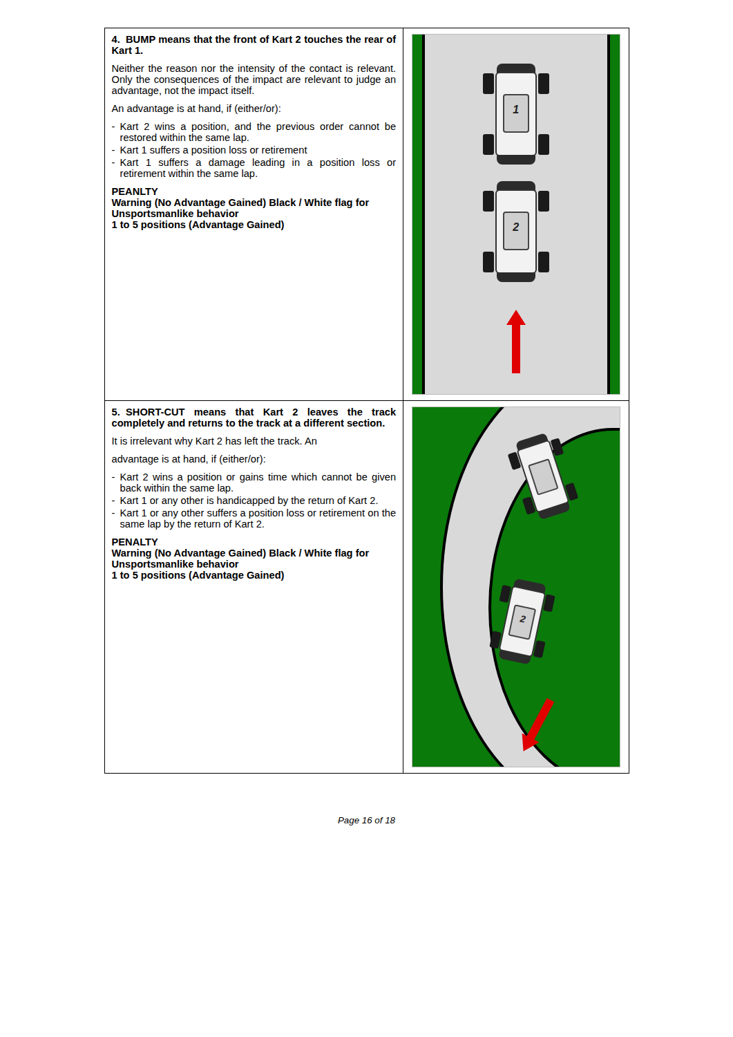| 4. BUMP means that the front of Kart 2 touches the rear of Kart 1. Neither the reason nor the intensity of the contact is relevant. Only the consequences of the impact are relevant to judge an advantage, not the impact itself. An advantage is at hand, if (either/or): Kart 2 wins a position, and the previous order cannot be restored within the same lap. Kart 1 suffers a position loss or retirement Kart 1 suffers a damage leading in a position loss or retirement within the same lap. PEANLTY Warning (No Advantage Gained) Black / White flag for Unsportsmanlike behavior 1 to 5 positions (Advantage Gained) | 1 2 |
| 5. SHORT-CUT means that Kart 2 leaves the track completely and returns to the track at a different section. It is irrelevant why Kart 2 has left the track. An advantage is at hand, if (either/or): Kart 2 wins a position or gains time which cannot be given back within the same lap. Kart 1 or any other is handicapped by the return of Kart 2. Kart 1 or any other suffers a position loss or retirement on the same lap by the return of Kart 2. PENALTY Warning (No Advantage Gained) Black / White flag for Unsportsmanlike behavior 1 to 5 positions (Advantage Gained) | 2 |
Page 16 of 18